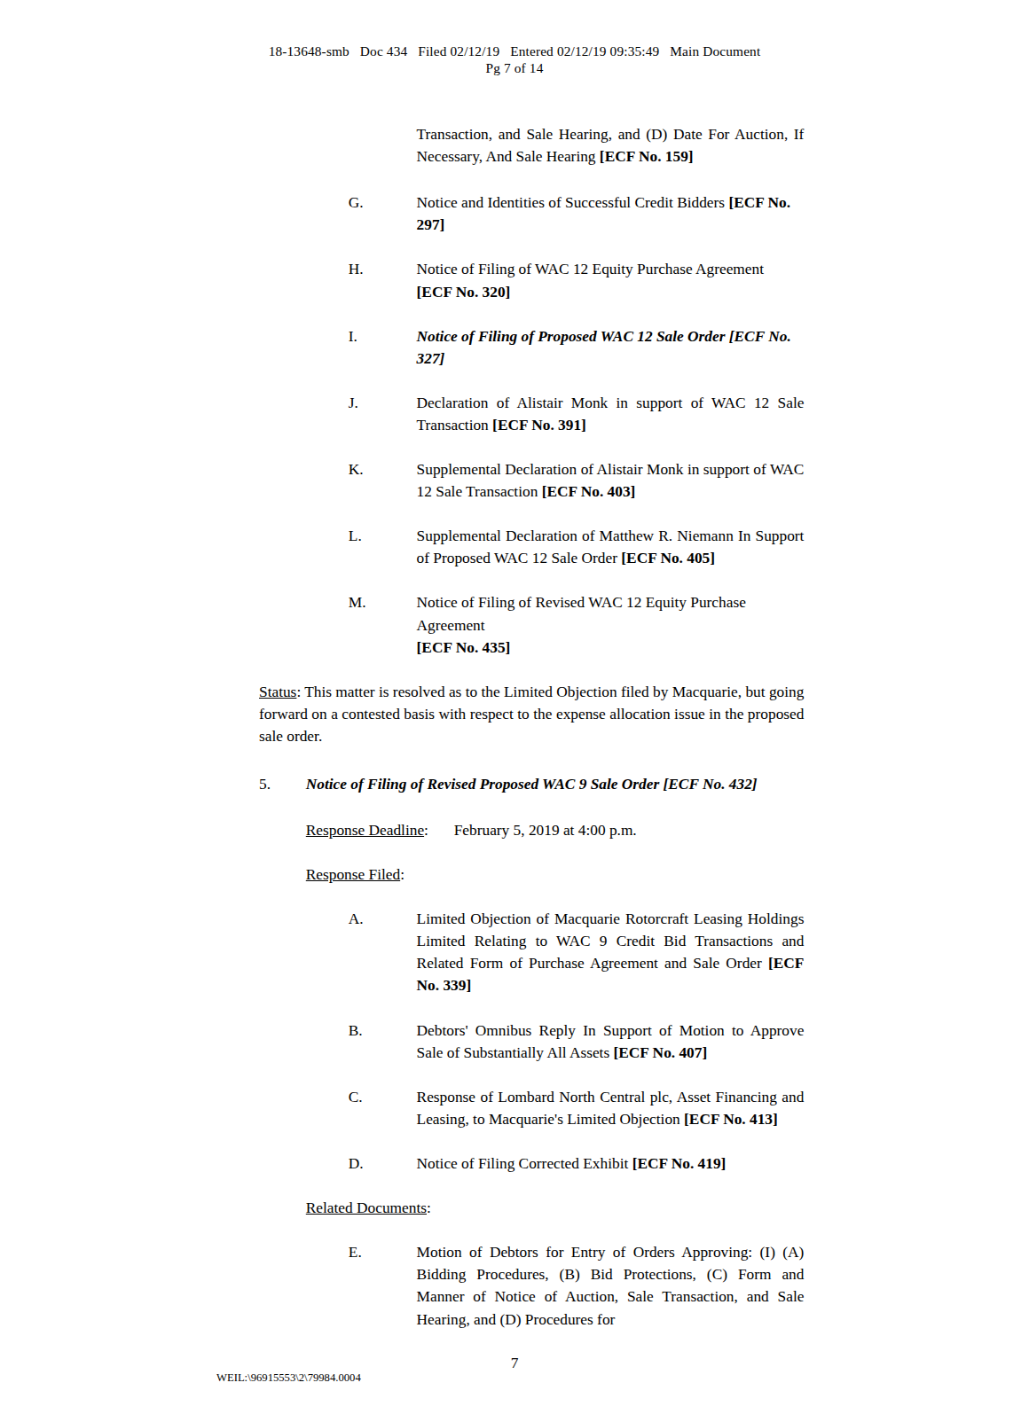18-13648-smb Doc 434 Filed 02/12/19 Entered 02/12/19 09:35:49 Main Document
Pg 7 of 14
Transaction, and Sale Hearing, and (D) Date For Auction, If Necessary, And Sale Hearing [ECF No. 159]
G.
Notice and Identities of Successful Credit Bidders [ECF No. 297]
H.
Notice of Filing of WAC 12 Equity Purchase Agreement
[ECF No. 320]
I.
Notice of Filing of Proposed WAC 12 Sale Order [ECF No. 327]
J.
Declaration of Alistair Monk in support of WAC 12 Sale Transaction [ECF No. 391]
K.
Supplemental Declaration of Alistair Monk in support of WAC 12 Sale Transaction [ECF No. 403]
L.
Supplemental Declaration of Matthew R. Niemann In Support of Proposed WAC 12 Sale Order [ECF No. 405]
M.
Notice of Filing of Revised WAC 12 Equity Purchase Agreement
[ECF No. 435]
Status: This matter is resolved as to the Limited Objection filed by Macquarie, but going forward on a contested basis with respect to the expense allocation issue in the proposed sale order.
5.
Notice of Filing of Revised Proposed WAC 9 Sale Order [ECF No. 432]
Response Deadline: February 5, 2019 at 4:00 p.m.
Response Filed:
A.
Limited Objection of Macquarie Rotorcraft Leasing Holdings Limited Relating to WAC 9 Credit Bid Transactions and Related Form of Purchase Agreement and Sale Order [ECF No. 339]
B.
Debtors' Omnibus Reply In Support of Motion to Approve Sale of Substantially All Assets [ECF No. 407]
C.
Response of Lombard North Central plc, Asset Financing and Leasing, to Macquarie's Limited Objection [ECF No. 413]
D.
Notice of Filing Corrected Exhibit [ECF No. 419]
Related Documents:
E.
Motion of Debtors for Entry of Orders Approving: (I) (A) Bidding Procedures, (B) Bid Protections, (C) Form and Manner of Notice of Auction, Sale Transaction, and Sale Hearing, and (D) Procedures for
7
WEIL:\96915553\2\79984.0004